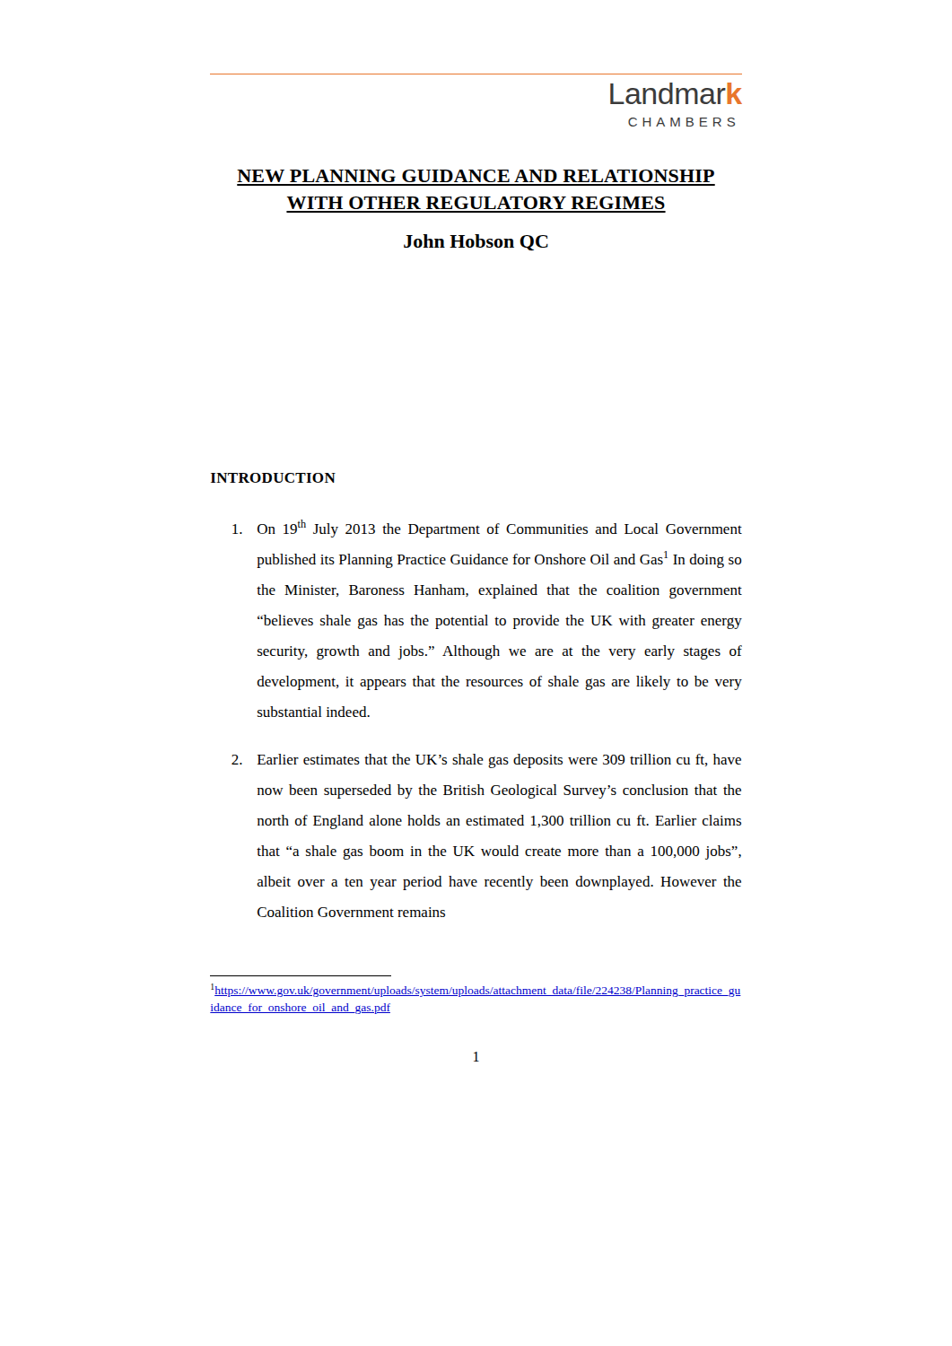Landmark
CHAMBERS
NEW PLANNING GUIDANCE AND RELATIONSHIP
WITH OTHER REGULATORY REGIMES
John Hobson QC
INTRODUCTION
On 19th July 2013 the Department of Communities and Local Government published its Planning Practice Guidance for Onshore Oil and Gas1 In doing so the Minister, Baroness Hanham, explained that the coalition government “believes shale gas has the potential to provide the UK with greater energy security, growth and jobs.” Although we are at the very early stages of development, it appears that the resources of shale gas are likely to be very substantial indeed.
Earlier estimates that the UK’s shale gas deposits were 309 trillion cu ft, have now been superseded by the British Geological Survey’s conclusion that the north of England alone holds an estimated 1,300 trillion cu ft. Earlier claims that “a shale gas boom in the UK would create more than a 100,000 jobs”, albeit over a ten year period have recently been downplayed. However the Coalition Government remains
1https://www.gov.uk/government/uploads/system/uploads/attachment_data/file/224238/Planning_practice_guidance_for_onshore_oil_and_gas.pdf
1